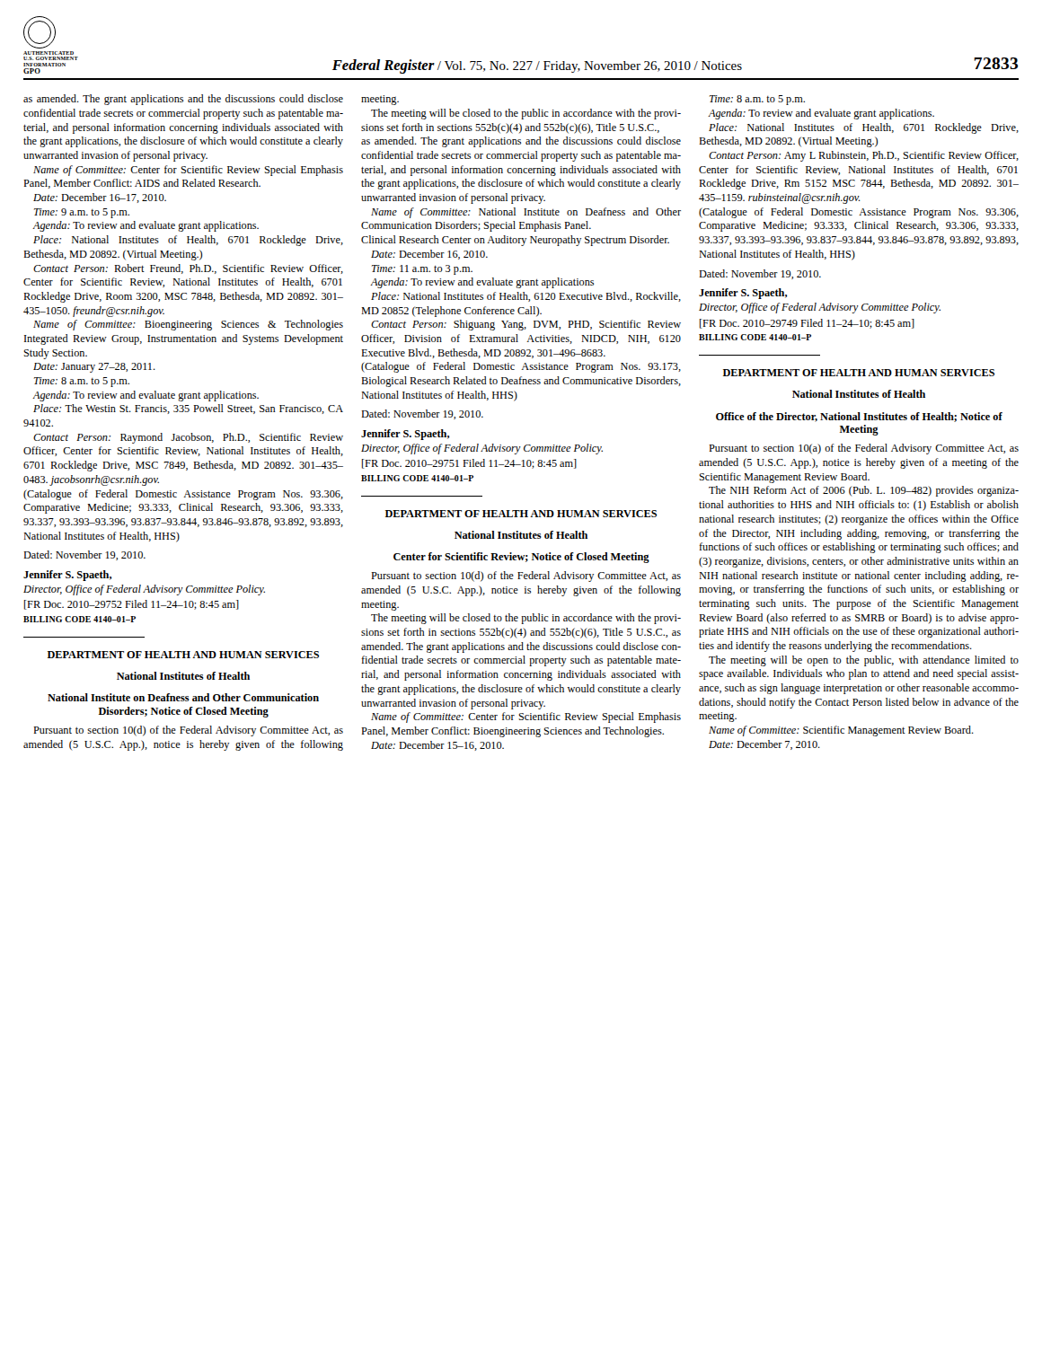AUTHENTICATED
U.S. GOVERNMENT
INFORMATION
GPO
Federal Register / Vol. 75, No. 227 / Friday, November 26, 2010 / Notices
72833
as amended. The grant applications and the discussions could disclose confidential trade secrets or commercial property such as patentable material, and personal information concerning individuals associated with the grant applications, the disclosure of which would constitute a clearly unwarranted invasion of personal privacy.
Name of Committee: Center for Scientific Review Special Emphasis Panel, Member Conflict: AIDS and Related Research.
Date: December 16–17, 2010.
Time: 9 a.m. to 5 p.m.
Agenda: To review and evaluate grant applications.
Place: National Institutes of Health, 6701 Rockledge Drive, Bethesda, MD 20892. (Virtual Meeting.)
Contact Person: Robert Freund, Ph.D., Scientific Review Officer, Center for Scientific Review, National Institutes of Health, 6701 Rockledge Drive, Room 3200, MSC 7848, Bethesda, MD 20892. 301–435–1050. freundr@csr.nih.gov.
Name of Committee: Bioengineering Sciences & Technologies Integrated Review Group, Instrumentation and Systems Development Study Section.
Date: January 27–28, 2011.
Time: 8 a.m. to 5 p.m.
Agenda: To review and evaluate grant applications.
Place: The Westin St. Francis, 335 Powell Street, San Francisco, CA 94102.
Contact Person: Raymond Jacobson, Ph.D., Scientific Review Officer, Center for Scientific Review, National Institutes of Health, 6701 Rockledge Drive, MSC 7849, Bethesda, MD 20892. 301–435–0483. jacobsonrh@csr.nih.gov.
(Catalogue of Federal Domestic Assistance Program Nos. 93.306, Comparative Medicine; 93.333, Clinical Research, 93.306, 93.333, 93.337, 93.393–93.396, 93.837–93.844, 93.846–93.878, 93.892, 93.893, National Institutes of Health, HHS)
Dated: November 19, 2010.
Jennifer S. Spaeth,
Director, Office of Federal Advisory Committee Policy.
[FR Doc. 2010–29752 Filed 11–24–10; 8:45 am]
BILLING CODE 4140–01–P
DEPARTMENT OF HEALTH AND HUMAN SERVICES
National Institutes of Health
National Institute on Deafness and Other Communication Disorders; Notice of Closed Meeting
Pursuant to section 10(d) of the Federal Advisory Committee Act, as amended (5 U.S.C. App.), notice is hereby given of the following meeting.
The meeting will be closed to the public in accordance with the provisions set forth in sections 552b(c)(4) and 552b(c)(6), Title 5 U.S.C.,
as amended. The grant applications and the discussions could disclose confidential trade secrets or commercial property such as patentable material, and personal information concerning individuals associated with the grant applications, the disclosure of which would constitute a clearly unwarranted invasion of personal privacy.
Name of Committee: National Institute on Deafness and Other Communication Disorders; Special Emphasis Panel.
Clinical Research Center on Auditory Neuropathy Spectrum Disorder.
Date: December 16, 2010.
Time: 11 a.m. to 3 p.m.
Agenda: To review and evaluate grant applications
Place: National Institutes of Health, 6120 Executive Blvd., Rockville, MD 20852 (Telephone Conference Call).
Contact Person: Shiguang Yang, DVM, PHD, Scientific Review Officer, Division of Extramural Activities, NIDCD, NIH, 6120 Executive Blvd., Bethesda, MD 20892, 301–496–8683.
(Catalogue of Federal Domestic Assistance Program Nos. 93.173, Biological Research Related to Deafness and Communicative Disorders, National Institutes of Health, HHS)
Dated: November 19, 2010.
Jennifer S. Spaeth,
Director, Office of Federal Advisory Committee Policy.
[FR Doc. 2010–29751 Filed 11–24–10; 8:45 am]
BILLING CODE 4140–01–P
DEPARTMENT OF HEALTH AND HUMAN SERVICES
National Institutes of Health
Center for Scientific Review; Notice of Closed Meeting
Pursuant to section 10(d) of the Federal Advisory Committee Act, as amended (5 U.S.C. App.), notice is hereby given of the following meeting.
The meeting will be closed to the public in accordance with the provisions set forth in sections 552b(c)(4) and 552b(c)(6), Title 5 U.S.C., as amended. The grant applications and the discussions could disclose confidential trade secrets or commercial property such as patentable material, and personal information concerning individuals associated with the grant applications, the disclosure of which would constitute a clearly unwarranted invasion of personal privacy.
Name of Committee: Center for Scientific Review Special Emphasis Panel, Member Conflict: Bioengineering Sciences and Technologies.
Date: December 15–16, 2010.
Time: 8 a.m. to 5 p.m.
Agenda: To review and evaluate grant applications.
Place: National Institutes of Health, 6701 Rockledge Drive, Bethesda, MD 20892. (Virtual Meeting.)
Contact Person: Amy L Rubinstein, Ph.D., Scientific Review Officer, Center for Scientific Review, National Institutes of Health, 6701 Rockledge Drive, Rm 5152 MSC 7844, Bethesda, MD 20892. 301–435–1159. rubinsteinal@csr.nih.gov.
(Catalogue of Federal Domestic Assistance Program Nos. 93.306, Comparative Medicine; 93.333, Clinical Research, 93.306, 93.333, 93.337, 93.393–93.396, 93.837–93.844, 93.846–93.878, 93.892, 93.893, National Institutes of Health, HHS)
Dated: November 19, 2010.
Jennifer S. Spaeth,
Director, Office of Federal Advisory Committee Policy.
[FR Doc. 2010–29749 Filed 11–24–10; 8:45 am]
BILLING CODE 4140–01–P
DEPARTMENT OF HEALTH AND HUMAN SERVICES
National Institutes of Health
Office of the Director, National Institutes of Health; Notice of Meeting
Pursuant to section 10(a) of the Federal Advisory Committee Act, as amended (5 U.S.C. App.), notice is hereby given of a meeting of the Scientific Management Review Board.
The NIH Reform Act of 2006 (Pub. L. 109–482) provides organizational authorities to HHS and NIH officials to: (1) Establish or abolish national research institutes; (2) reorganize the offices within the Office of the Director, NIH including adding, removing, or transferring the functions of such offices or establishing or terminating such offices; and (3) reorganize, divisions, centers, or other administrative units within an NIH national research institute or national center including adding, removing, or transferring the functions of such units, or establishing or terminating such units. The purpose of the Scientific Management Review Board (also referred to as SMRB or Board) is to advise appropriate HHS and NIH officials on the use of these organizational authorities and identify the reasons underlying the recommendations.
The meeting will be open to the public, with attendance limited to space available. Individuals who plan to attend and need special assistance, such as sign language interpretation or other reasonable accommodations, should notify the Contact Person listed below in advance of the meeting.
Name of Committee: Scientific Management Review Board.
Date: December 7, 2010.